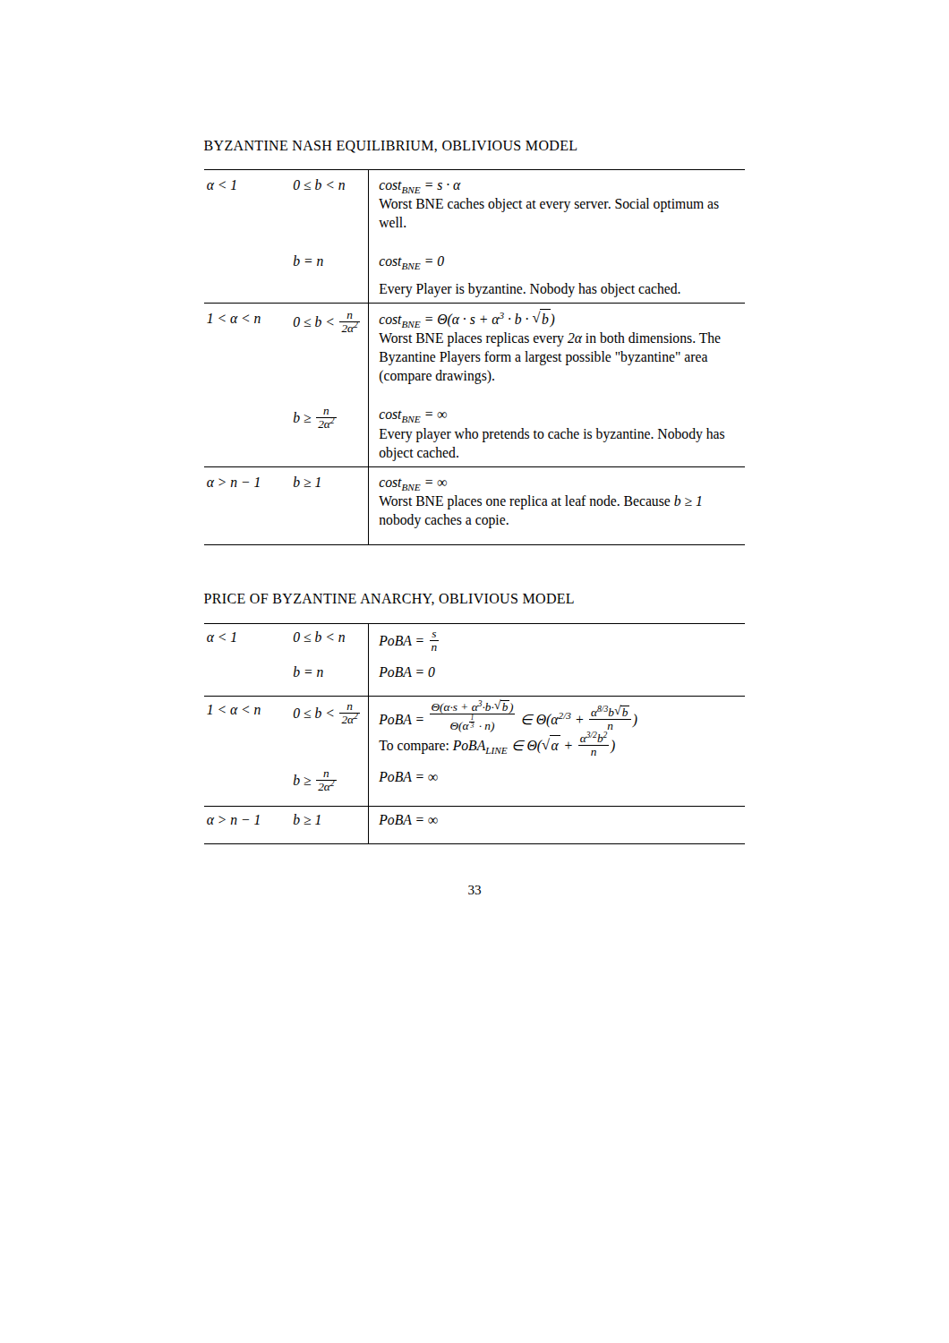Byzantine Nash Equilibrium, Oblivious Model
| α < 1 | 0 ≤ b < n | cost BNE = s · α Worst BNE caches object at every server. Social optimum as well. |
| | b = n | cost BNE = 0 Every Player is byzantine. Nobody has object cached. |
| 1 < α < n | 0 ≤ b < n 2α 2 | cost BNE = Θ(α · s + α 3 · b · b ) Worst BNE places replicas every 2α in both dimensions. The Byzantine Players form a largest possible "byzantine" area (compare drawings). |
| | b ≥ n 2α 2 | cost BNE = ∞ Every player who pretends to cache is byzantine. Nobody has object cached. |
| α > n − 1 | b ≥ 1 | cost BNE = ∞ Worst BNE places one replica at leaf node. Because b ≥ 1 nobody caches a copie. |
Price of Byzantine Anarchy, Oblivious Model
| α < 1 | 0 ≤ b < n | PoBA = s n |
| | b = n | PoBA = 0 |
| 1 < α < n | 0 ≤ b < n 2α 2 | PoBA = Θ(α·s + α 3 ·b· b ) Θ(α 1 3 · n) ∈ Θ(α 2/3 + α 8/3 b b n ) To compare: PoBA LINE ∈ Θ( α + α 3/2 b 2 n ) |
| | b ≥ n 2α 2 | PoBA = ∞ |
| α > n − 1 | b ≥ 1 | PoBA = ∞ |
33